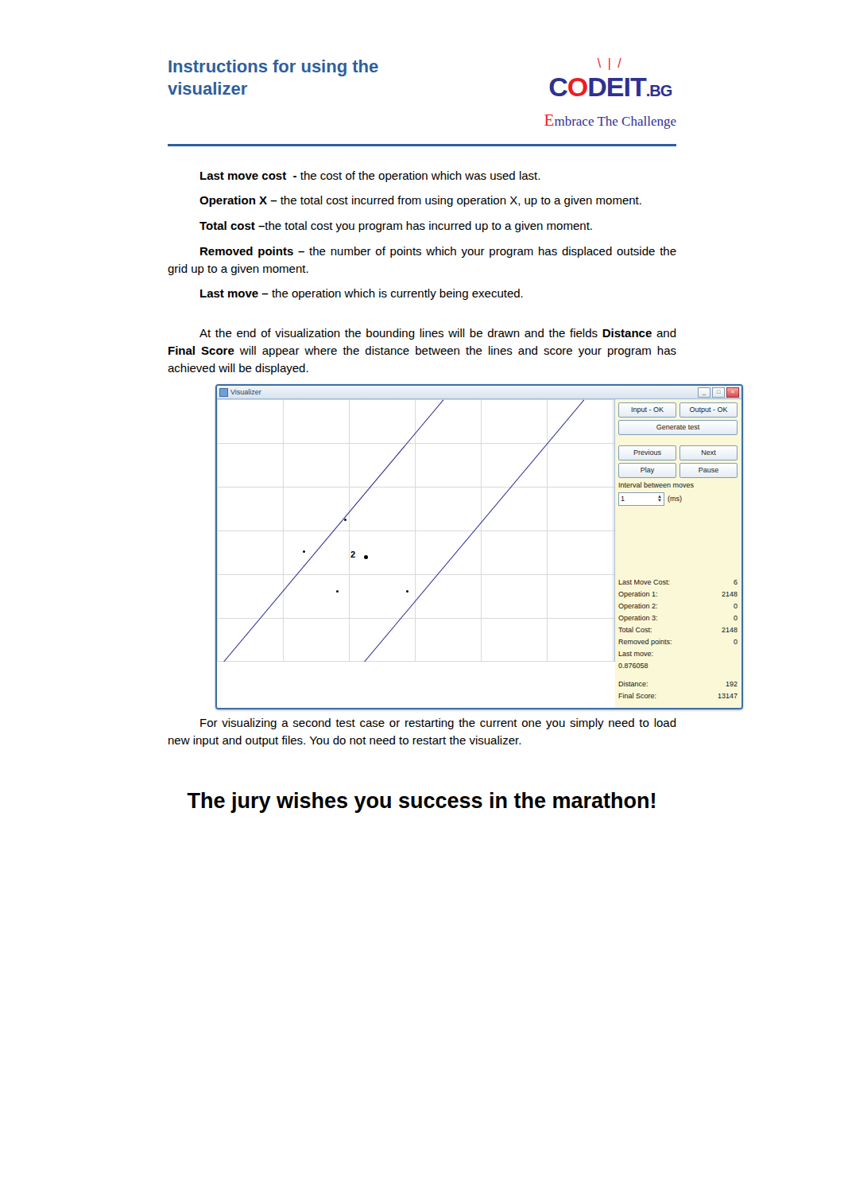Instructions for using the
visualizer
\ | / CODEIT.BG
Embrace The Challenge
Last move cost - the cost of the operation which was used last.
Operation X – the total cost incurred from using operation X, up to a given moment.
Total cost –the total cost you program has incurred up to a given moment.
Removed points – the number of points which your program has displaced outside the grid up to a given moment.
Last move – the operation which is currently being executed.
At the end of visualization the bounding lines will be drawn and the fields Distance and Final Score will appear where the distance between the lines and score your program has achieved will be displayed.
Visualizer
_□×
2
Input - OK
Output - OK
Generate test
Previous
Next
Play
Pause
Interval between moves
1▲▼
(ms)
Last Move Cost: 6
Operation 1: 2148
Operation 2: 0
Operation 3: 0
Total Cost: 2148
Removed points: 0
Last move:
0.876058
Distance: 192
Final Score: 13147
For visualizing a second test case or restarting the current one you simply need to load new input and output files. You do not need to restart the visualizer.
The jury wishes you success in the marathon!